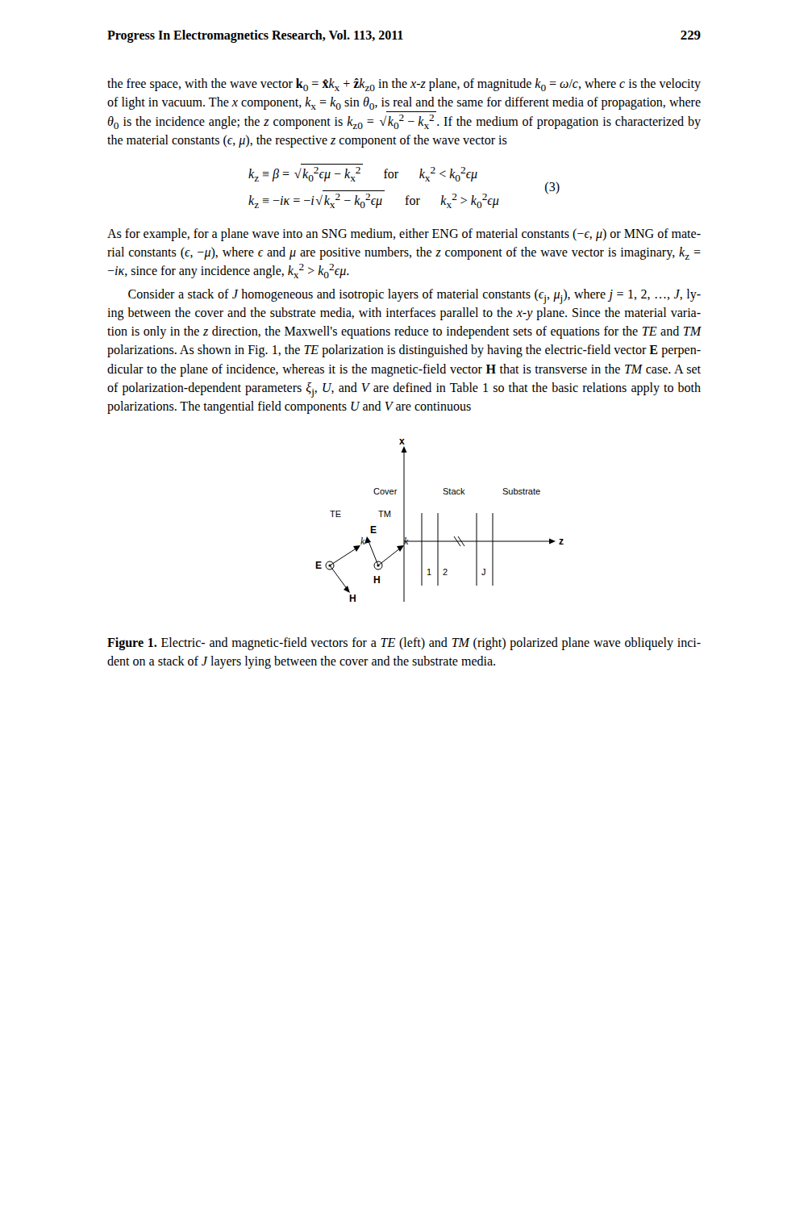Progress In Electromagnetics Research, Vol. 113, 2011 229
the free space, with the wave vector k0 = x̂kx + ẑkz0 in the x-z plane, of magnitude k0 = ω/c, where c is the velocity of light in vacuum. The x component, kx = k0 sin θ0, is real and the same for different media of propagation, where θ0 is the incidence angle; the z component is kz0 = √k02 − kx2. If the medium of propagation is characterized by the material constants (ϵ, μ), the respective z component of the wave vector is
kz ≡ β = √k02ϵμ − kx2 for kx2 < k02ϵμ
kz ≡ −iκ = −i√kx2 − k02ϵμ for kx2 > k02ϵμ
(3)
As for example, for a plane wave into an SNG medium, either ENG of material constants (−ϵ, μ) or MNG of material constants (ϵ, −μ), where ϵ and μ are positive numbers, the z component of the wave vector is imaginary, kz = −iκ, since for any incidence angle, kx2 > k02ϵμ.
Consider a stack of J homogeneous and isotropic layers of material constants (ϵj, μj), where j = 1, 2, …, J, lying between the cover and the substrate media, with interfaces parallel to the x-y plane. Since the material variation is only in the z direction, the Maxwell's equations reduce to independent sets of equations for the TE and TM polarizations. As shown in Fig. 1, the TE polarization is distinguished by having the electric-field vector E perpendicular to the plane of incidence, whereas it is the magnetic-field vector H that is transverse in the TM case. A set of polarization-dependent parameters ξj, U, and V are defined in Table 1 so that the basic relations apply to both polarizations. The tangential field components U and V are continuous
x z Cover Stack Substrate TE TM 1 2 J k H E k E H
Figure 1. Electric- and magnetic-field vectors for a TE (left) and TM (right) polarized plane wave obliquely incident on a stack of J layers lying between the cover and the substrate media.